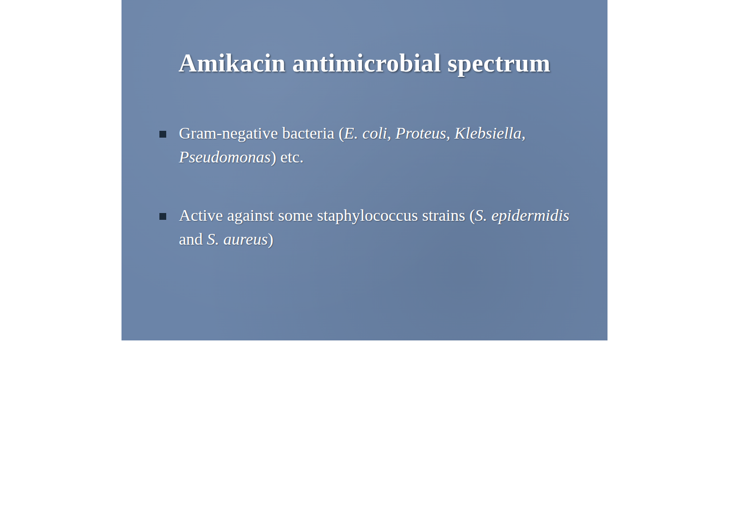Amikacin antimicrobial spectrum
Gram-negative bacteria (E. coli, Proteus, Klebsiella, Pseudomonas) etc.
Active against some staphylococcus strains (S. epidermidis and S. aureus)